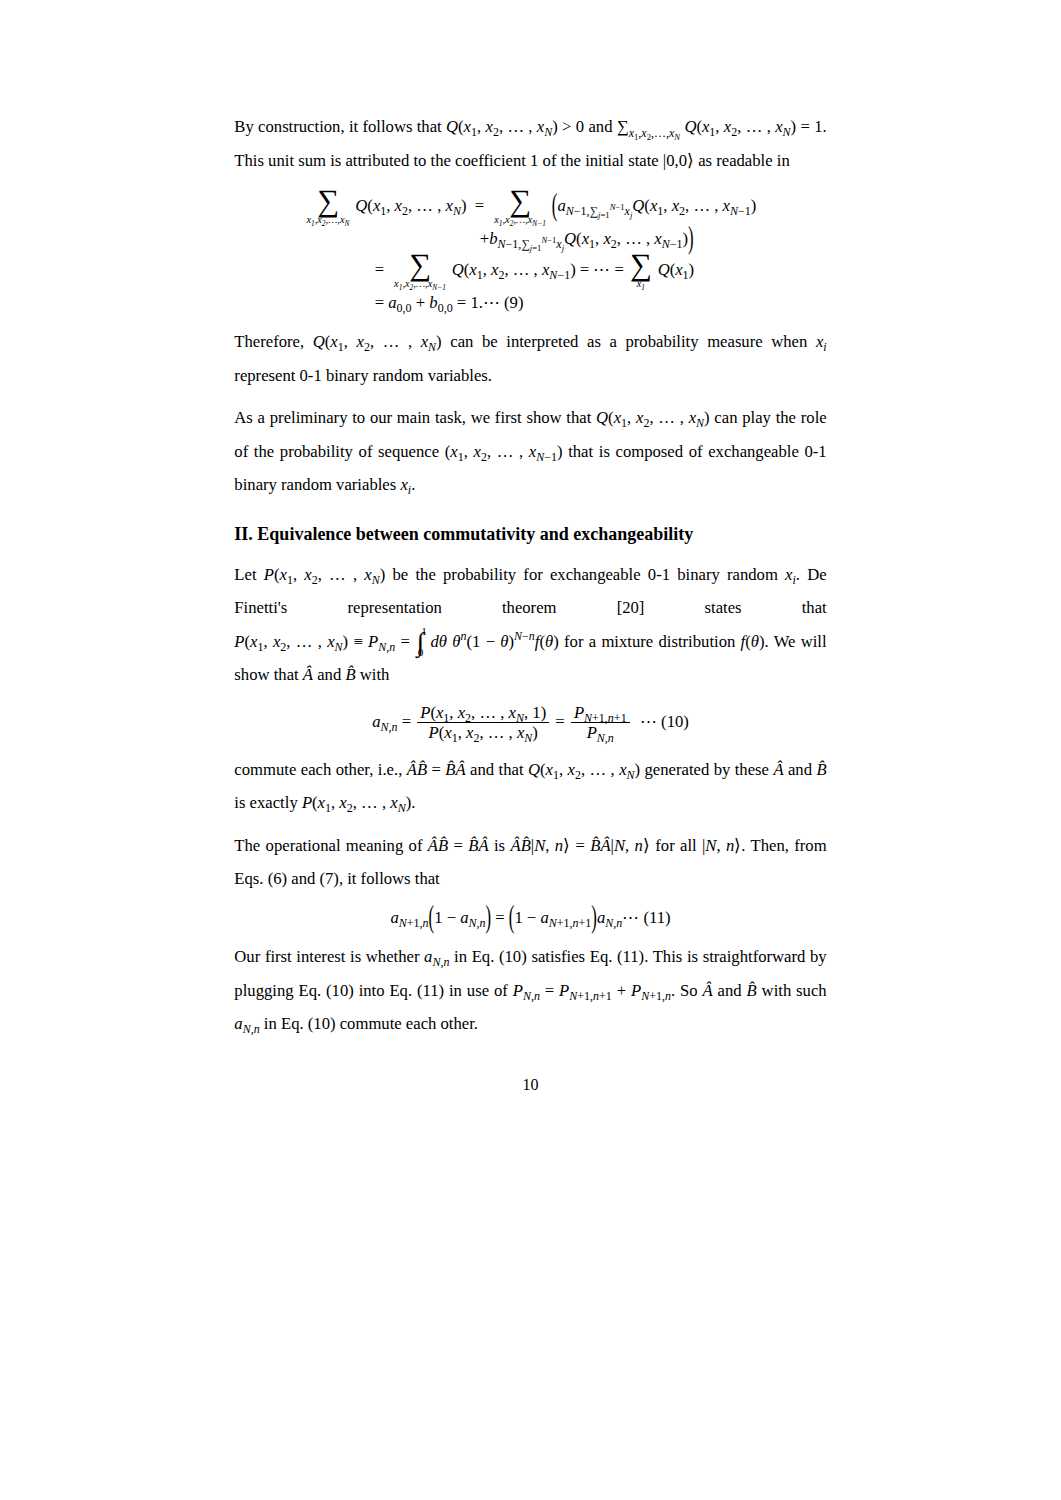By construction, it follows that Q(x1, x2, … , xN) > 0 and ∑x1,x2,…,xN Q(x1, x2, … , xN) = 1. This unit sum is attributed to the coefficient 1 of the initial state |0,0⟩ as readable in
∑x1,x2,…,xN Q(x1, x2, … , xN) = ∑x1,x2,…,xN−1 (aN−1,∑j=1N−1xjQ(x1, x2, … , xN−1) +bN−1,∑j=1N−1xjQ(x1, x2, … , xN−1)) = ∑x1,x2,…,xN−1 Q(x1, x2, … , xN−1) = ⋯ = ∑x1 Q(x1) = a0,0 + b0,0 = 1.⋯ (9)
Therefore, Q(x1, x2, … , xN) can be interpreted as a probability measure when xi represent 0-1 binary random variables.
As a preliminary to our main task, we first show that Q(x1, x2, … , xN) can play the role of the probability of sequence (x1, x2, … , xN−1) that is composed of exchangeable 0-1 binary random variables xi.
II. Equivalence between commutativity and exchangeability
Let P(x1, x2, … , xN) be the probability for exchangeable 0-1 binary random xi. De Finetti's representation theorem [20] states that P(x1, x2, … , xN) ≡ PN,n = ∫10 dθ θn(1 − θ)N−nf(θ) for a mixture distribution f(θ). We will show that Â and B̂ with
aN,n = P(x1, x2, … , xN, 1) P(x1, x2, … , xN) = PN+1,n+1 PN,n ⋯ (10)
commute each other, i.e., ÂB̂ = B̂Â and that Q(x1, x2, … , xN) generated by these Â and B̂ is exactly P(x1, x2, … , xN).
The operational meaning of ÂB̂ = B̂Â is ÂB̂|N, n⟩ = B̂Â|N, n⟩ for all |N, n⟩. Then, from Eqs. (6) and (7), it follows that
aN+1,n(1 − aN,n) = (1 − aN+1,n+1) aN,n⋯ (11)
Our first interest is whether aN,n in Eq. (10) satisfies Eq. (11). This is straightforward by plugging Eq. (10) into Eq. (11) in use of PN,n = PN+1,n+1 + PN+1,n. So Â and B̂ with such aN,n in Eq. (10) commute each other.
10